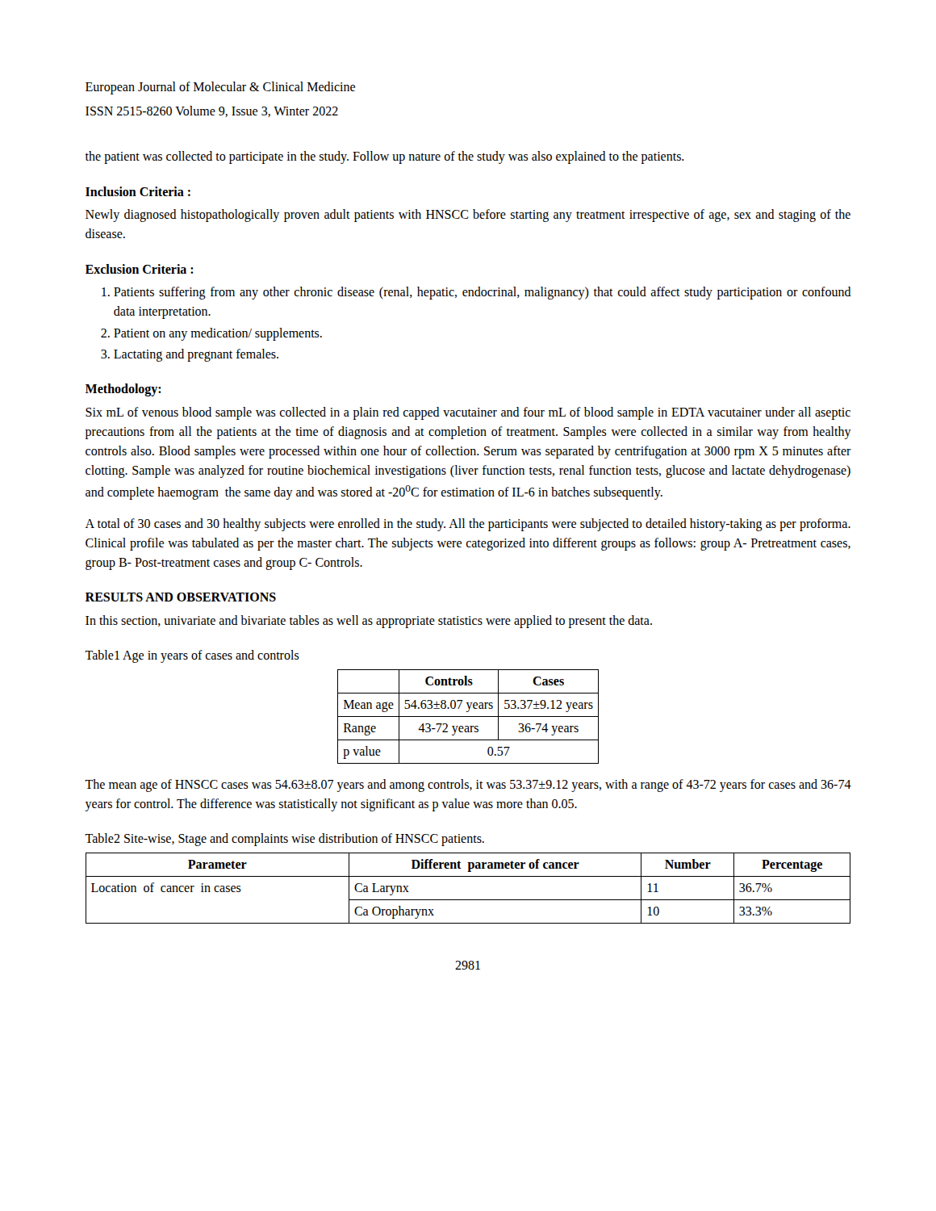European Journal of Molecular & Clinical Medicine
ISSN 2515-8260 Volume 9, Issue 3, Winter 2022
the patient was collected to participate in the study. Follow up nature of the study was also explained to the patients.
Inclusion Criteria :
Newly diagnosed histopathologically proven adult patients with HNSCC before starting any treatment irrespective of age, sex and staging of the disease.
Exclusion Criteria :
Patients suffering from any other chronic disease (renal, hepatic, endocrinal, malignancy) that could affect study participation or confound data interpretation.
Patient on any medication/ supplements.
Lactating and pregnant females.
Methodology:
Six mL of venous blood sample was collected in a plain red capped vacutainer and four mL of blood sample in EDTA vacutainer under all aseptic precautions from all the patients at the time of diagnosis and at completion of treatment. Samples were collected in a similar way from healthy controls also. Blood samples were processed within one hour of collection. Serum was separated by centrifugation at 3000 rpm X 5 minutes after clotting. Sample was analyzed for routine biochemical investigations (liver function tests, renal function tests, glucose and lactate dehydrogenase) and complete haemogram the same day and was stored at -200C for estimation of IL-6 in batches subsequently.
A total of 30 cases and 30 healthy subjects were enrolled in the study. All the participants were subjected to detailed history-taking as per proforma. Clinical profile was tabulated as per the master chart. The subjects were categorized into different groups as follows: group A- Pretreatment cases, group B- Post-treatment cases and group C- Controls.
RESULTS AND OBSERVATIONS
In this section, univariate and bivariate tables as well as appropriate statistics were applied to present the data.
Table1 Age in years of cases and controls
| | Controls | Cases |
| --- | --- | --- |
| Mean age | 54.63±8.07 years | 53.37±9.12 years |
| Range | 43-72 years | 36-74 years |
| p value | 0.57 |
The mean age of HNSCC cases was 54.63±8.07 years and among controls, it was 53.37±9.12 years, with a range of 43-72 years for cases and 36-74 years for control. The difference was statistically not significant as p value was more than 0.05.
Table2 Site-wise, Stage and complaints wise distribution of HNSCC patients.
| Parameter | Different parameter of cancer | Number | Percentage |
| --- | --- | --- | --- |
| Location of cancer in cases | Ca Larynx | 11 | 36.7% |
| Ca Oropharynx | 10 | 33.3% |
2981